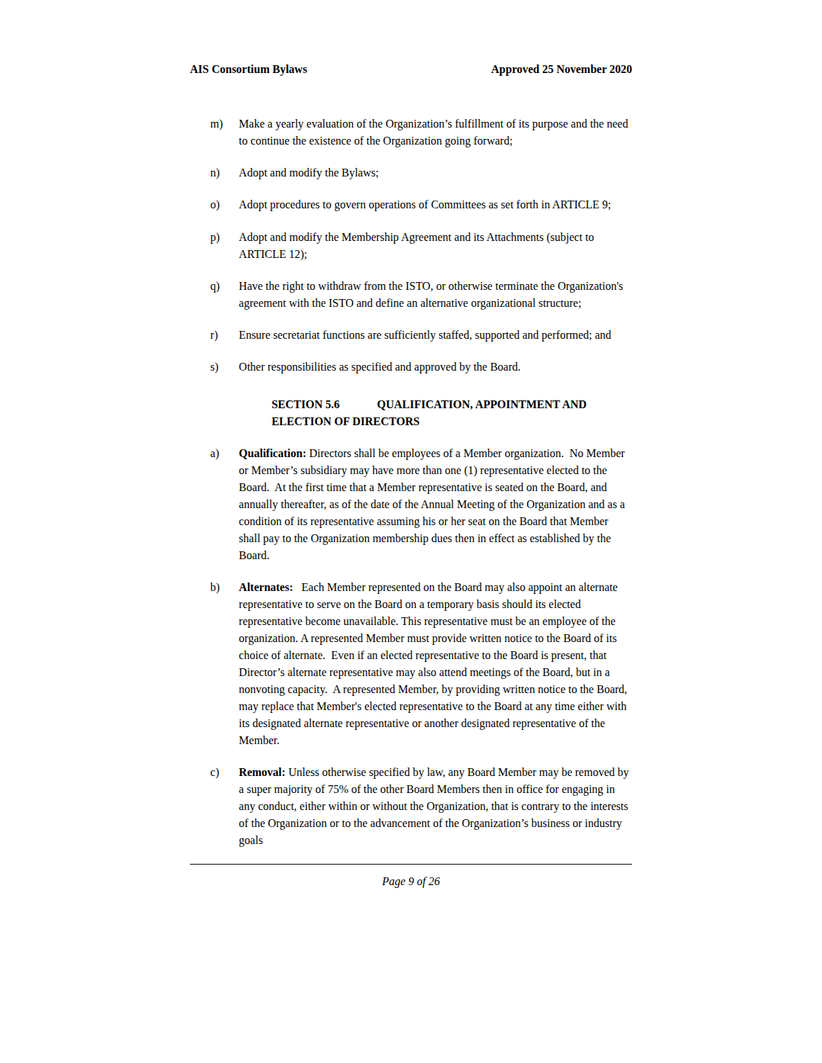AIS Consortium Bylaws Approved 25 November 2020
m) Make a yearly evaluation of the Organization’s fulfillment of its purpose and the need to continue the existence of the Organization going forward;
n) Adopt and modify the Bylaws;
o) Adopt procedures to govern operations of Committees as set forth in ARTICLE 9;
p) Adopt and modify the Membership Agreement and its Attachments (subject to ARTICLE 12);
q) Have the right to withdraw from the ISTO, or otherwise terminate the Organization's agreement with the ISTO and define an alternative organizational structure;
r) Ensure secretariat functions are sufficiently staffed, supported and performed; and
s) Other responsibilities as specified and approved by the Board.
SECTION 5.6 QUALIFICATION, APPOINTMENT AND ELECTION OF DIRECTORS
a) Qualification: Directors shall be employees of a Member organization. No Member or Member’s subsidiary may have more than one (1) representative elected to the Board. At the first time that a Member representative is seated on the Board, and annually thereafter, as of the date of the Annual Meeting of the Organization and as a condition of its representative assuming his or her seat on the Board that Member shall pay to the Organization membership dues then in effect as established by the Board.
b) Alternates: Each Member represented on the Board may also appoint an alternate representative to serve on the Board on a temporary basis should its elected representative become unavailable. This representative must be an employee of the organization. A represented Member must provide written notice to the Board of its choice of alternate. Even if an elected representative to the Board is present, that Director’s alternate representative may also attend meetings of the Board, but in a nonvoting capacity. A represented Member, by providing written notice to the Board, may replace that Member's elected representative to the Board at any time either with its designated alternate representative or another designated representative of the Member.
c) Removal: Unless otherwise specified by law, any Board Member may be removed by a super majority of 75% of the other Board Members then in office for engaging in any conduct, either within or without the Organization, that is contrary to the interests of the Organization or to the advancement of the Organization’s business or industry goals
Page 9 of 26